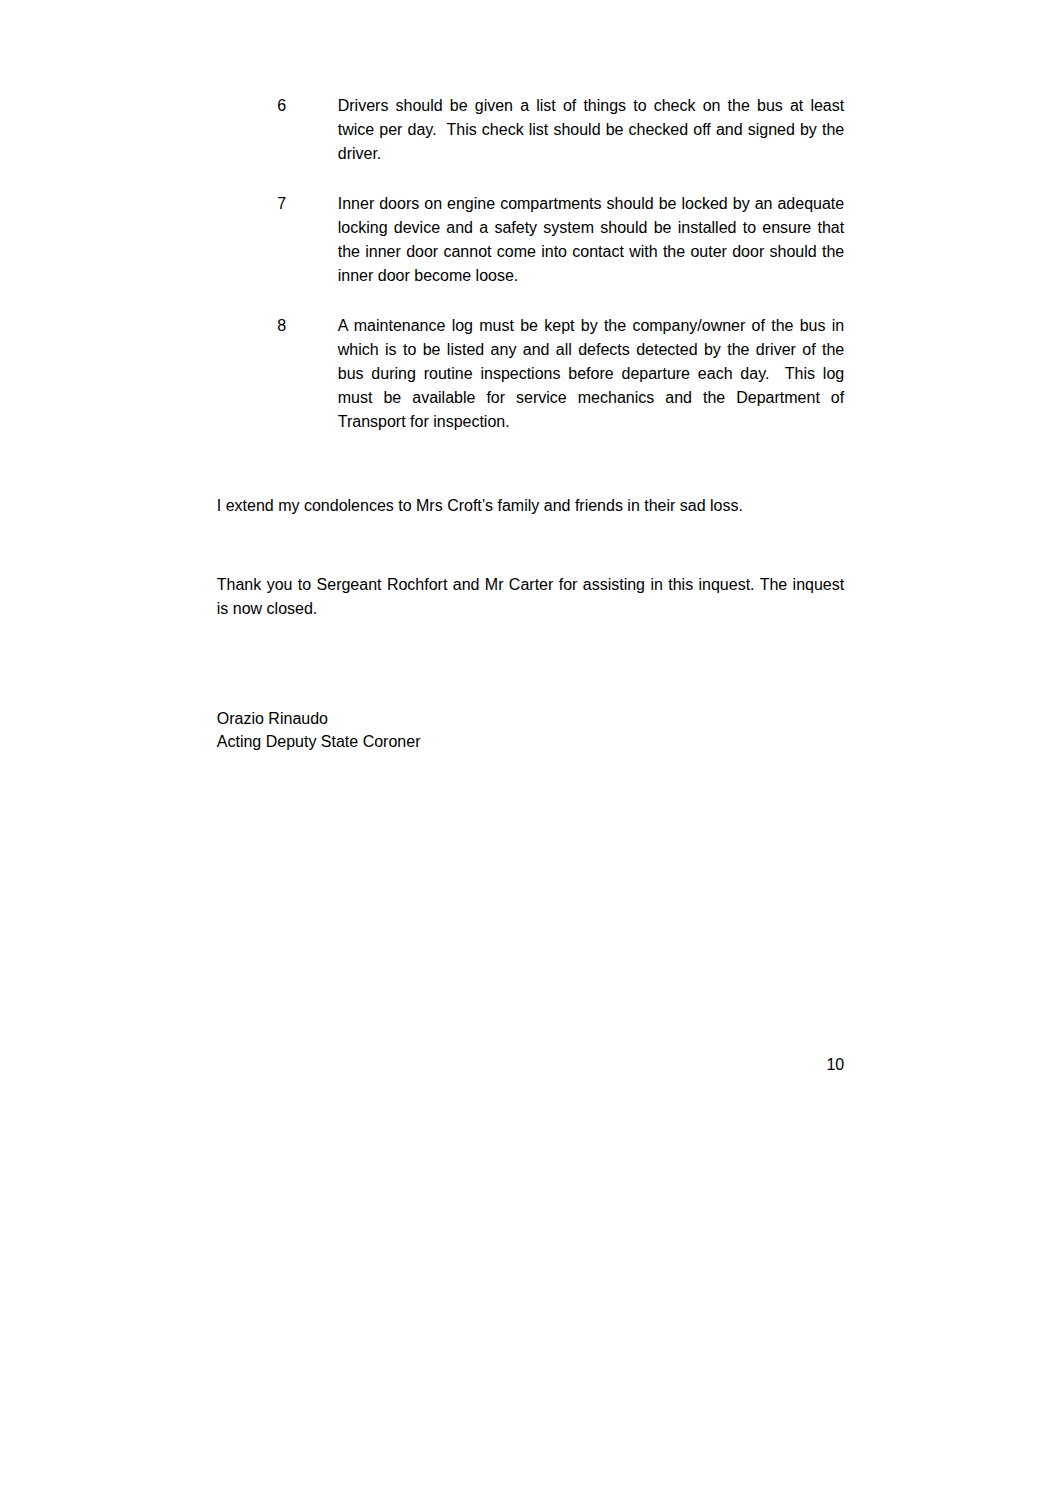6 Drivers should be given a list of things to check on the bus at least twice per day. This check list should be checked off and signed by the driver.
7 Inner doors on engine compartments should be locked by an adequate locking device and a safety system should be installed to ensure that the inner door cannot come into contact with the outer door should the inner door become loose.
8 A maintenance log must be kept by the company/owner of the bus in which is to be listed any and all defects detected by the driver of the bus during routine inspections before departure each day. This log must be available for service mechanics and the Department of Transport for inspection.
I extend my condolences to Mrs Croft’s family and friends in their sad loss.
Thank you to Sergeant Rochfort and Mr Carter for assisting in this inquest. The inquest is now closed.
Orazio Rinaudo
Acting Deputy State Coroner
10